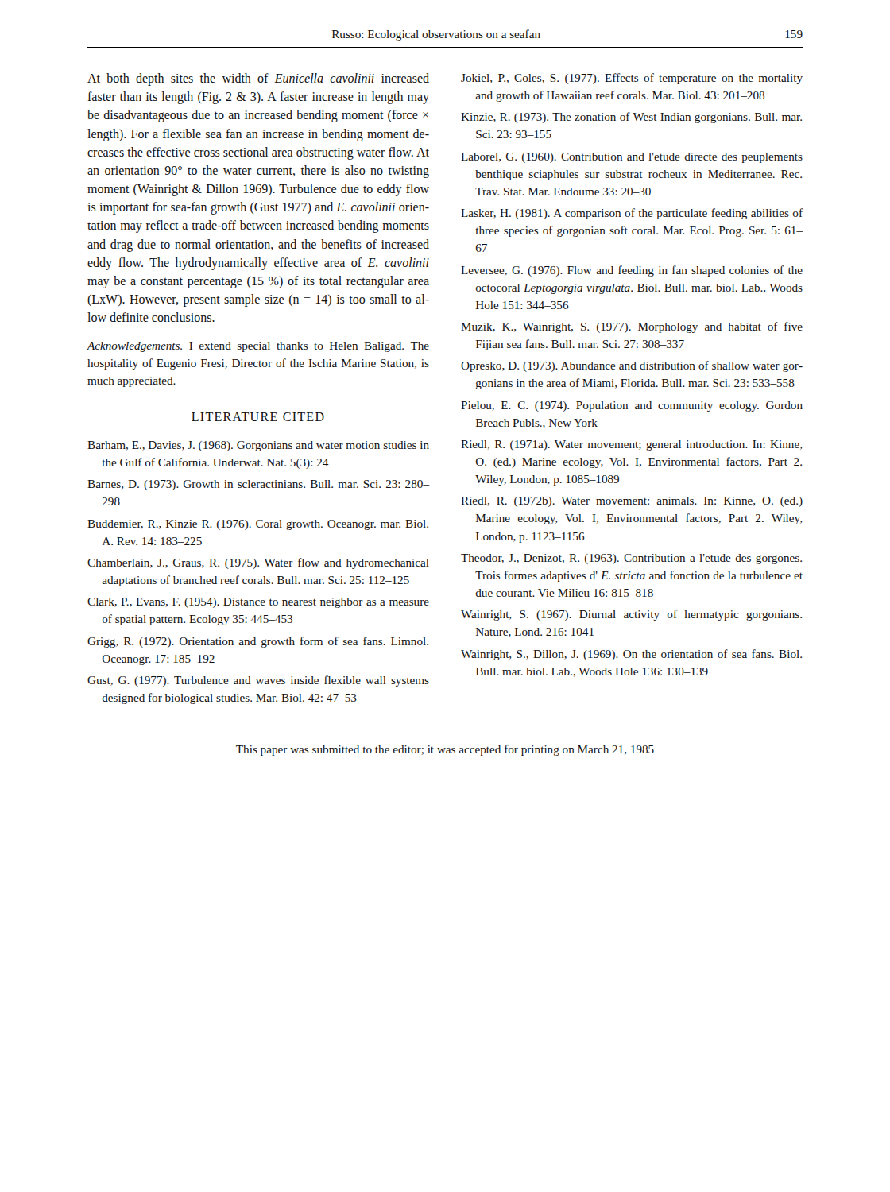Russo: Ecological observations on a seafan 159
At both depth sites the width of Eunicella cavolinii increased faster than its length (Fig. 2 & 3). A faster increase in length may be disadvantageous due to an increased bending moment (force × length). For a flexible sea fan an increase in bending moment decreases the effective cross sectional area obstructing water flow. At an orientation 90° to the water current, there is also no twisting moment (Wainright & Dillon 1969). Turbulence due to eddy flow is important for sea-fan growth (Gust 1977) and E. cavolinii orientation may reflect a trade-off between increased bending moments and drag due to normal orientation, and the benefits of increased eddy flow. The hydrodynamically effective area of E. cavolinii may be a constant percentage (15 %) of its total rectangular area (LxW). However, present sample size (n = 14) is too small to allow definite conclusions.
Acknowledgements. I extend special thanks to Helen Baligad. The hospitality of Eugenio Fresi, Director of the Ischia Marine Station, is much appreciated.
LITERATURE CITED
Barham, E., Davies, J. (1968). Gorgonians and water motion studies in the Gulf of California. Underwat. Nat. 5(3): 24
Barnes, D. (1973). Growth in scleractinians. Bull. mar. Sci. 23: 280–298
Buddemier, R., Kinzie R. (1976). Coral growth. Oceanogr. mar. Biol. A. Rev. 14: 183–225
Chamberlain, J., Graus, R. (1975). Water flow and hydromechanical adaptations of branched reef corals. Bull. mar. Sci. 25: 112–125
Clark, P., Evans, F. (1954). Distance to nearest neighbor as a measure of spatial pattern. Ecology 35: 445–453
Grigg, R. (1972). Orientation and growth form of sea fans. Limnol. Oceanogr. 17: 185–192
Gust, G. (1977). Turbulence and waves inside flexible wall systems designed for biological studies. Mar. Biol. 42: 47–53
Jokiel, P., Coles, S. (1977). Effects of temperature on the mortality and growth of Hawaiian reef corals. Mar. Biol. 43: 201–208
Kinzie, R. (1973). The zonation of West Indian gorgonians. Bull. mar. Sci. 23: 93–155
Laborel, G. (1960). Contribution and l'etude directe des peuplements benthique sciaphules sur substrat rocheux in Mediterranee. Rec. Trav. Stat. Mar. Endoume 33: 20–30
Lasker, H. (1981). A comparison of the particulate feeding abilities of three species of gorgonian soft coral. Mar. Ecol. Prog. Ser. 5: 61–67
Leversee, G. (1976). Flow and feeding in fan shaped colonies of the octocoral Leptogorgia virgulata. Biol. Bull. mar. biol. Lab., Woods Hole 151: 344–356
Muzik, K., Wainright, S. (1977). Morphology and habitat of five Fijian sea fans. Bull. mar. Sci. 27: 308–337
Opresko, D. (1973). Abundance and distribution of shallow water gorgonians in the area of Miami, Florida. Bull. mar. Sci. 23: 533–558
Pielou, E. C. (1974). Population and community ecology. Gordon Breach Publs., New York
Riedl, R. (1971a). Water movement; general introduction. In: Kinne, O. (ed.) Marine ecology, Vol. I, Environmental factors, Part 2. Wiley, London, p. 1085–1089
Riedl, R. (1972b). Water movement: animals. In: Kinne, O. (ed.) Marine ecology, Vol. I, Environmental factors, Part 2. Wiley, London, p. 1123–1156
Theodor, J., Denizot, R. (1963). Contribution a l'etude des gorgones. Trois formes adaptives d' E. stricta and fonction de la turbulence et due courant. Vie Milieu 16: 815–818
Wainright, S. (1967). Diurnal activity of hermatypic gorgonians. Nature, Lond. 216: 1041
Wainright, S., Dillon, J. (1969). On the orientation of sea fans. Biol. Bull. mar. biol. Lab., Woods Hole 136: 130–139
This paper was submitted to the editor; it was accepted for printing on March 21, 1985